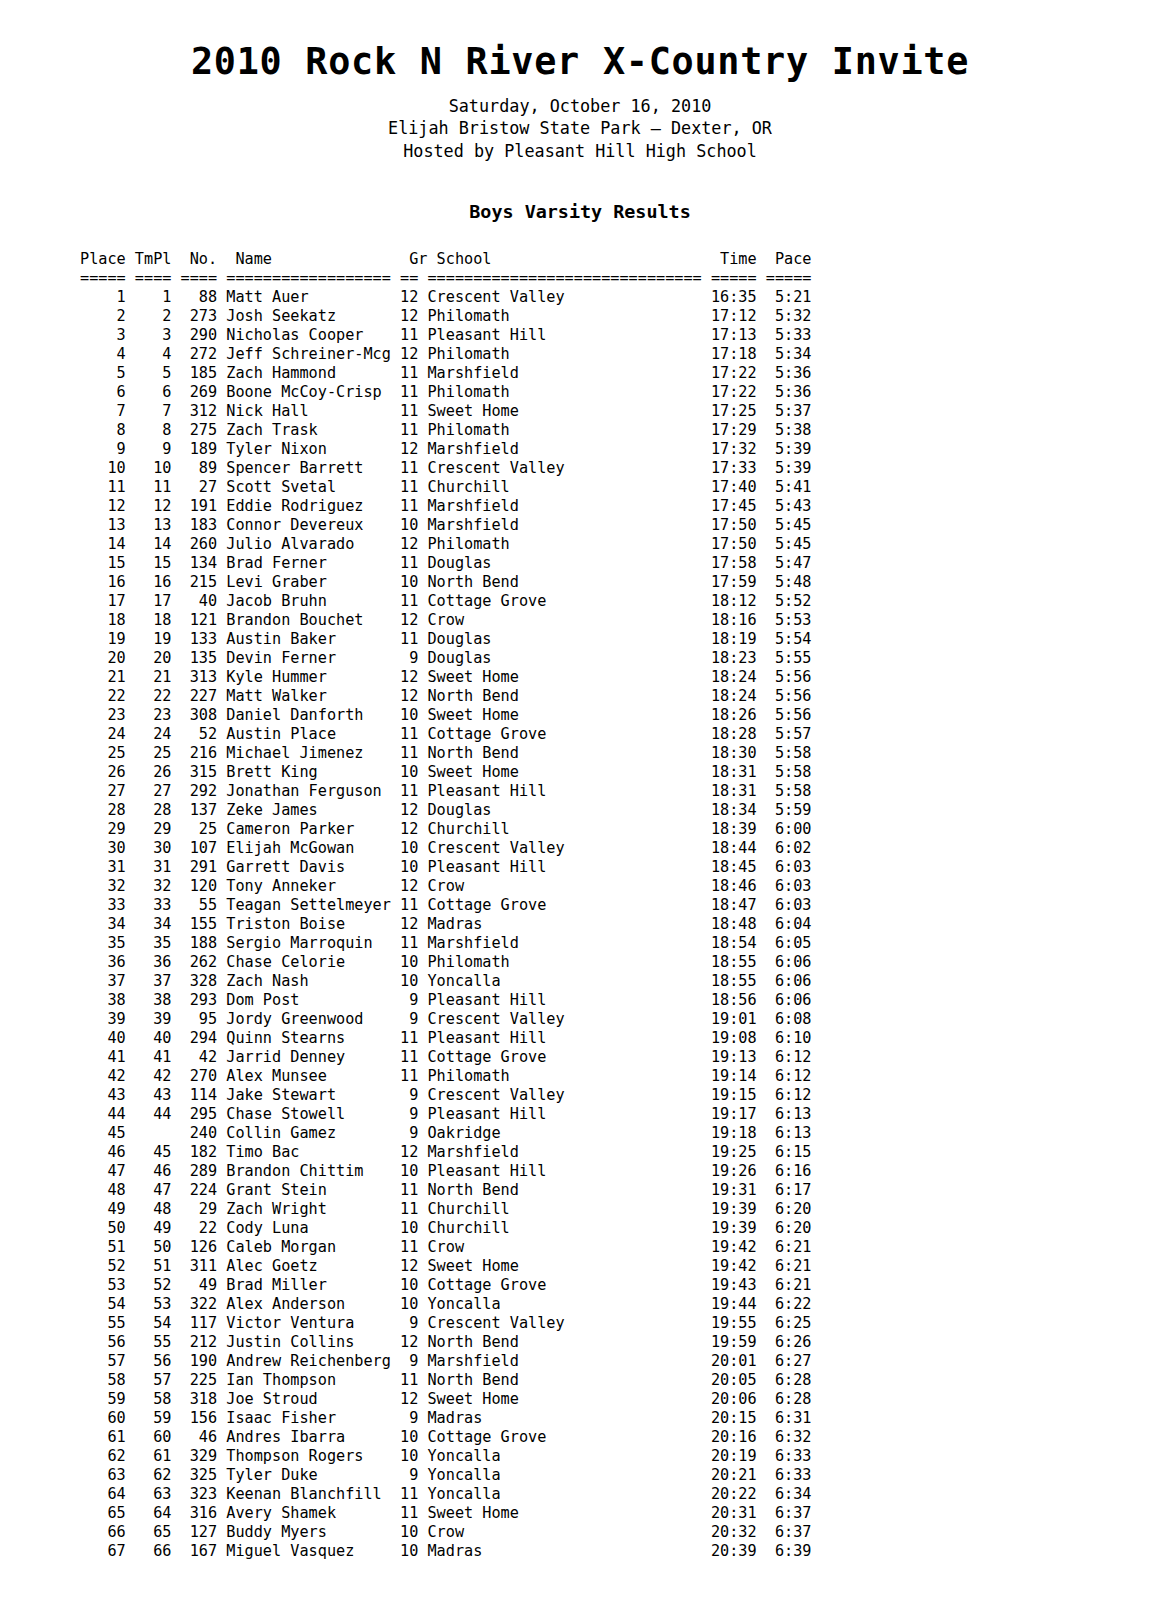2010 Rock N River X-Country Invite
Saturday, October 16, 2010
Elijah Bristow State Park – Dexter, OR
Hosted by Pleasant Hill High School
Boys Varsity Results
Place TmPl  No.  Name               Gr School                         Time  Pace
===== ==== ==== ================== == ============================== ===== =====
    1    1   88 Matt Auer          12 Crescent Valley                16:35  5:21
    2    2  273 Josh Seekatz       12 Philomath                      17:12  5:32
    3    3  290 Nicholas Cooper    11 Pleasant Hill                  17:13  5:33
    4    4  272 Jeff Schreiner-Mcg 12 Philomath                      17:18  5:34
    5    5  185 Zach Hammond       11 Marshfield                     17:22  5:36
    6    6  269 Boone McCoy-Crisp  11 Philomath                      17:22  5:36
    7    7  312 Nick Hall          11 Sweet Home                     17:25  5:37
    8    8  275 Zach Trask         11 Philomath                      17:29  5:38
    9    9  189 Tyler Nixon        12 Marshfield                     17:32  5:39
   10   10   89 Spencer Barrett    11 Crescent Valley                17:33  5:39
   11   11   27 Scott Svetal       11 Churchill                      17:40  5:41
   12   12  191 Eddie Rodriguez    11 Marshfield                     17:45  5:43
   13   13  183 Connor Devereux    10 Marshfield                     17:50  5:45
   14   14  260 Julio Alvarado     12 Philomath                      17:50  5:45
   15   15  134 Brad Ferner        11 Douglas                        17:58  5:47
   16   16  215 Levi Graber        10 North Bend                     17:59  5:48
   17   17   40 Jacob Bruhn        11 Cottage Grove                  18:12  5:52
   18   18  121 Brandon Bouchet    12 Crow                           18:16  5:53
   19   19  133 Austin Baker       11 Douglas                        18:19  5:54
   20   20  135 Devin Ferner        9 Douglas                        18:23  5:55
   21   21  313 Kyle Hummer        12 Sweet Home                     18:24  5:56
   22   22  227 Matt Walker        12 North Bend                     18:24  5:56
   23   23  308 Daniel Danforth    10 Sweet Home                     18:26  5:56
   24   24   52 Austin Place       11 Cottage Grove                  18:28  5:57
   25   25  216 Michael Jimenez    11 North Bend                     18:30  5:58
   26   26  315 Brett King         10 Sweet Home                     18:31  5:58
   27   27  292 Jonathan Ferguson  11 Pleasant Hill                  18:31  5:58
   28   28  137 Zeke James         12 Douglas                        18:34  5:59
   29   29   25 Cameron Parker     12 Churchill                      18:39  6:00
   30   30  107 Elijah McGowan     10 Crescent Valley                18:44  6:02
   31   31  291 Garrett Davis      10 Pleasant Hill                  18:45  6:03
   32   32  120 Tony Anneker       12 Crow                           18:46  6:03
   33   33   55 Teagan Settelmeyer 11 Cottage Grove                  18:47  6:03
   34   34  155 Triston Boise      12 Madras                         18:48  6:04
   35   35  188 Sergio Marroquin   11 Marshfield                     18:54  6:05
   36   36  262 Chase Celorie      10 Philomath                      18:55  6:06
   37   37  328 Zach Nash          10 Yoncalla                       18:55  6:06
   38   38  293 Dom Post            9 Pleasant Hill                  18:56  6:06
   39   39   95 Jordy Greenwood     9 Crescent Valley                19:01  6:08
   40   40  294 Quinn Stearns      11 Pleasant Hill                  19:08  6:10
   41   41   42 Jarrid Denney      11 Cottage Grove                  19:13  6:12
   42   42  270 Alex Munsee        11 Philomath                      19:14  6:12
   43   43  114 Jake Stewart        9 Crescent Valley                19:15  6:12
   44   44  295 Chase Stowell       9 Pleasant Hill                  19:17  6:13
   45       240 Collin Gamez        9 Oakridge                       19:18  6:13
   46   45  182 Timo Bac           12 Marshfield                     19:25  6:15
   47   46  289 Brandon Chittim    10 Pleasant Hill                  19:26  6:16
   48   47  224 Grant Stein        11 North Bend                     19:31  6:17
   49   48   29 Zach Wright        11 Churchill                      19:39  6:20
   50   49   22 Cody Luna          10 Churchill                      19:39  6:20
   51   50  126 Caleb Morgan       11 Crow                           19:42  6:21
   52   51  311 Alec Goetz         12 Sweet Home                     19:42  6:21
   53   52   49 Brad Miller        10 Cottage Grove                  19:43  6:21
   54   53  322 Alex Anderson      10 Yoncalla                       19:44  6:22
   55   54  117 Victor Ventura      9 Crescent Valley                19:55  6:25
   56   55  212 Justin Collins     12 North Bend                     19:59  6:26
   57   56  190 Andrew Reichenberg  9 Marshfield                     20:01  6:27
   58   57  225 Ian Thompson       11 North Bend                     20:05  6:28
   59   58  318 Joe Stroud         12 Sweet Home                     20:06  6:28
   60   59  156 Isaac Fisher        9 Madras                         20:15  6:31
   61   60   46 Andres Ibarra      10 Cottage Grove                  20:16  6:32
   62   61  329 Thompson Rogers    10 Yoncalla                       20:19  6:33
   63   62  325 Tyler Duke          9 Yoncalla                       20:21  6:33
   64   63  323 Keenan Blanchfill  11 Yoncalla                       20:22  6:34
   65   64  316 Avery Shamek       11 Sweet Home                     20:31  6:37
   66   65  127 Buddy Myers        10 Crow                           20:32  6:37
   67   66  167 Miguel Vasquez     10 Madras                         20:39  6:39